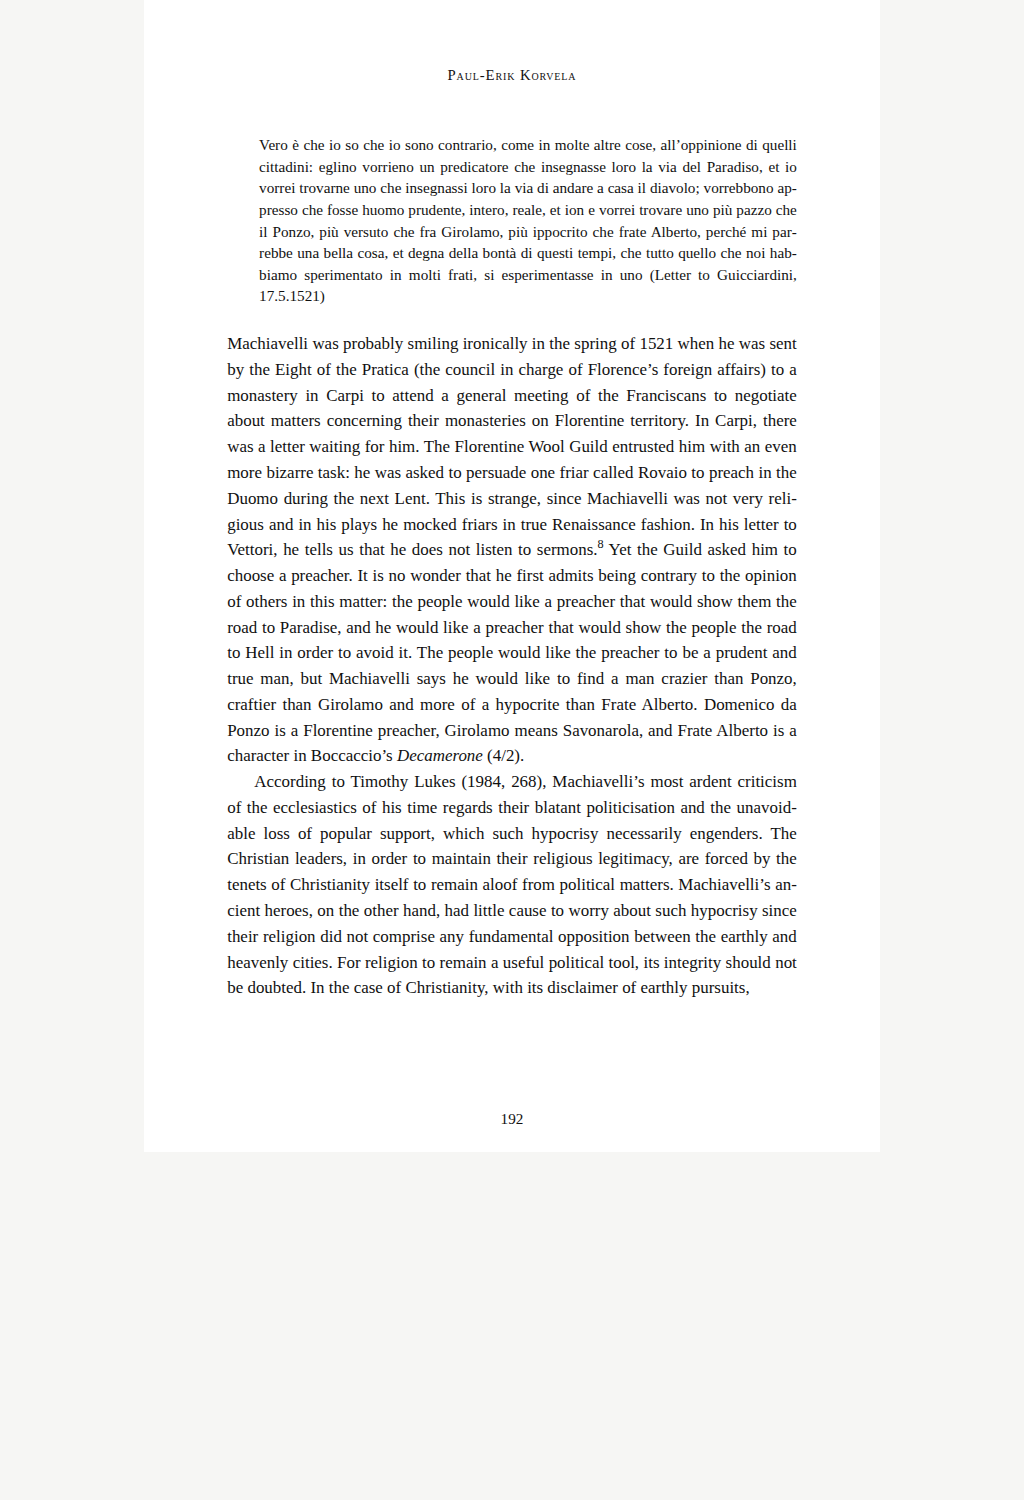Paul-Erik Korvela
Vero è che io so che io sono contrario, come in molte altre cose, all’oppinione di quelli cittadini: eglino vorrieno un predicatore che insegnasse loro la via del Paradiso, et io vorrei trovarne uno che insegnassi loro la via di andare a casa il diavolo; vorrebbono appresso che fosse huomo prudente, intero, reale, et ion e vorrei trovare uno più pazzo che il Ponzo, più versuto che fra Girolamo, più ippocrito che frate Alberto, perché mi parrebbe una bella cosa, et degna della bontà di questi tempi, che tutto quello che noi habbiamo sperimentato in molti frati, si esperimentasse in uno (Letter to Guicciardini, 17.5.1521)
Machiavelli was probably smiling ironically in the spring of 1521 when he was sent by the Eight of the Pratica (the council in charge of Florence’s foreign affairs) to a monastery in Carpi to attend a general meeting of the Franciscans to negotiate about matters concerning their monasteries on Florentine territory. In Carpi, there was a letter waiting for him. The Florentine Wool Guild entrusted him with an even more bizarre task: he was asked to persuade one friar called Rovaio to preach in the Duomo during the next Lent. This is strange, since Machiavelli was not very religious and in his plays he mocked friars in true Renaissance fashion. In his letter to Vettori, he tells us that he does not listen to sermons.8 Yet the Guild asked him to choose a preacher. It is no wonder that he first admits being contrary to the opinion of others in this matter: the people would like a preacher that would show them the road to Paradise, and he would like a preacher that would show the people the road to Hell in order to avoid it. The people would like the preacher to be a prudent and true man, but Machiavelli says he would like to find a man crazier than Ponzo, craftier than Girolamo and more of a hypocrite than Frate Alberto. Domenico da Ponzo is a Florentine preacher, Girolamo means Savonarola, and Frate Alberto is a character in Boccaccio’s Decamerone (4/2).
According to Timothy Lukes (1984, 268), Machiavelli’s most ardent criticism of the ecclesiastics of his time regards their blatant politicisation and the unavoidable loss of popular support, which such hypocrisy necessarily engenders. The Christian leaders, in order to maintain their religious legitimacy, are forced by the tenets of Christianity itself to remain aloof from political matters. Machiavelli’s ancient heroes, on the other hand, had little cause to worry about such hypocrisy since their religion did not comprise any fundamental opposition between the earthly and heavenly cities. For religion to remain a useful political tool, its integrity should not be doubted. In the case of Christianity, with its disclaimer of earthly pursuits,
192